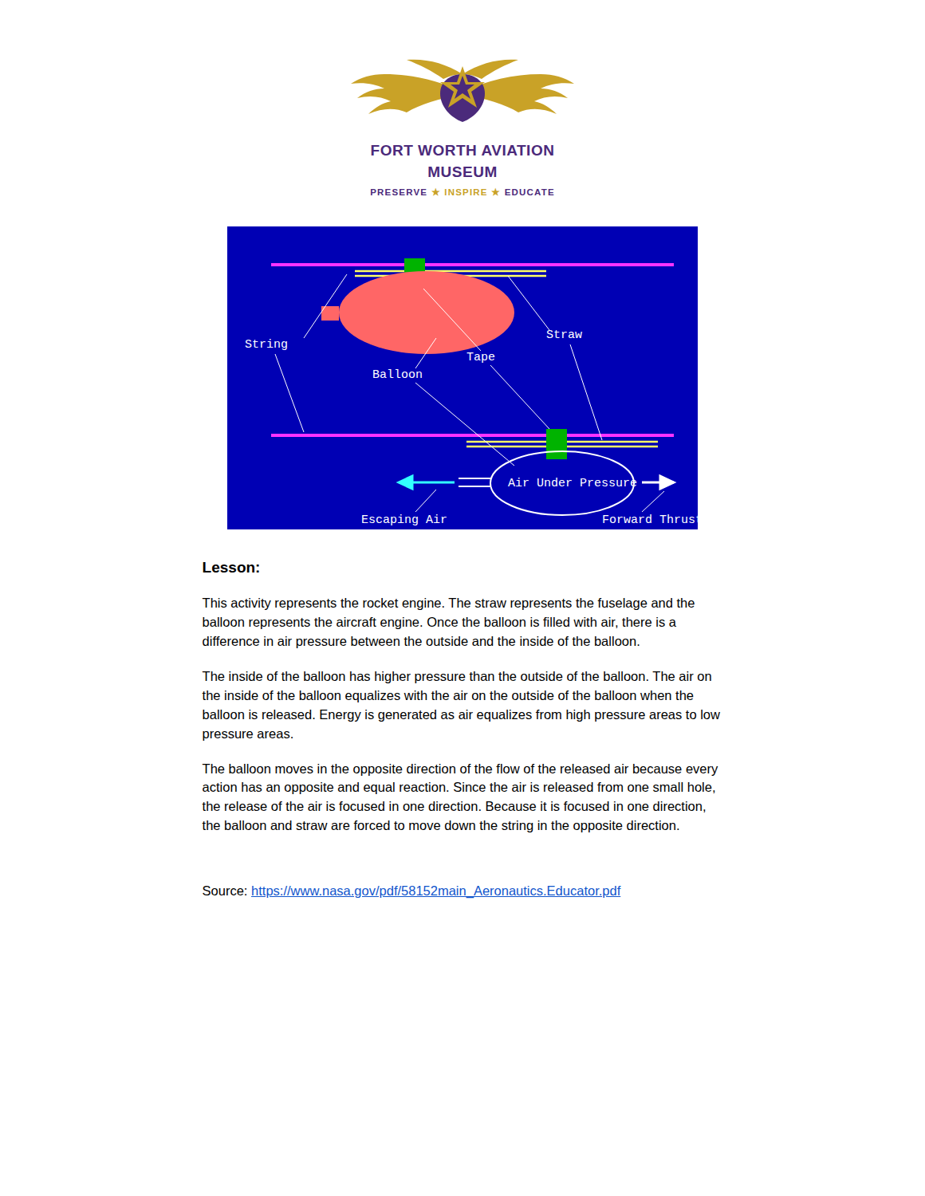FORT WORTH AVIATION MUSEUM
PRESERVE ★ INSPIRE ★ EDUCATE
String Balloon Tape Straw Air Under Pressure Escaping Air Forward Thrust
Lesson:
This activity represents the rocket engine. The straw represents the fuselage and the balloon represents the aircraft engine. Once the balloon is filled with air, there is a difference in air pressure between the outside and the inside of the balloon.
The inside of the balloon has higher pressure than the outside of the balloon. The air on the inside of the balloon equalizes with the air on the outside of the balloon when the balloon is released. Energy is generated as air equalizes from high pressure areas to low pressure areas.
The balloon moves in the opposite direction of the flow of the released air because every action has an opposite and equal reaction. Since the air is released from one small hole, the release of the air is focused in one direction. Because it is focused in one direction, the balloon and straw are forced to move down the string in the opposite direction.
Source: https://www.nasa.gov/pdf/58152main_Aeronautics.Educator.pdf